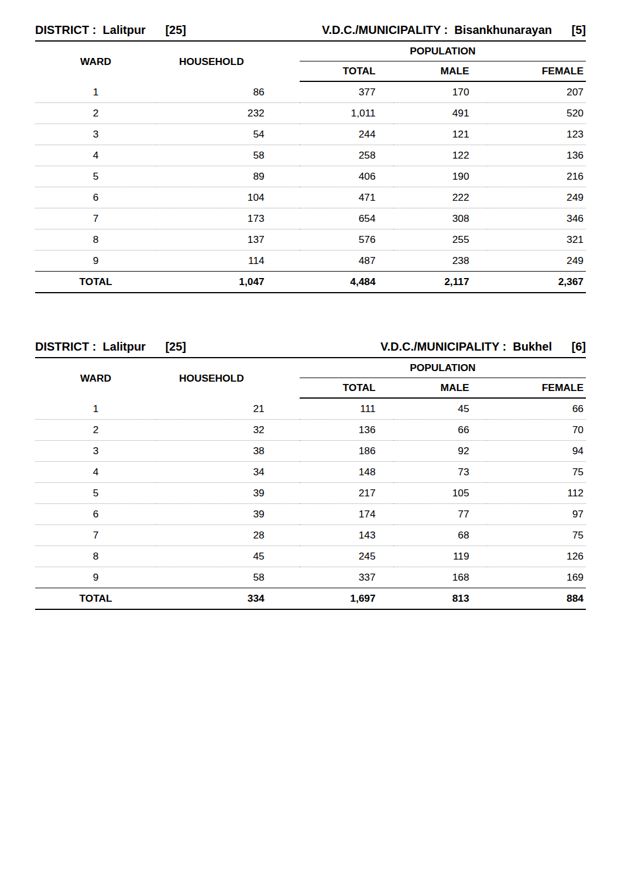DISTRICT : Lalitpur [25] V.D.C./MUNICIPALITY : Bisankhunarayan [5]
| WARD | HOUSEHOLD | POPULATION |
| --- | --- | --- |
| TOTAL | MALE | FEMALE |
| 1 | 86 | 377 | 170 | 207 |
| 2 | 232 | 1,011 | 491 | 520 |
| 3 | 54 | 244 | 121 | 123 |
| 4 | 58 | 258 | 122 | 136 |
| 5 | 89 | 406 | 190 | 216 |
| 6 | 104 | 471 | 222 | 249 |
| 7 | 173 | 654 | 308 | 346 |
| 8 | 137 | 576 | 255 | 321 |
| 9 | 114 | 487 | 238 | 249 |
| TOTAL | 1,047 | 4,484 | 2,117 | 2,367 |
DISTRICT : Lalitpur [25] V.D.C./MUNICIPALITY : Bukhel [6]
| WARD | HOUSEHOLD | POPULATION |
| --- | --- | --- |
| TOTAL | MALE | FEMALE |
| 1 | 21 | 111 | 45 | 66 |
| 2 | 32 | 136 | 66 | 70 |
| 3 | 38 | 186 | 92 | 94 |
| 4 | 34 | 148 | 73 | 75 |
| 5 | 39 | 217 | 105 | 112 |
| 6 | 39 | 174 | 77 | 97 |
| 7 | 28 | 143 | 68 | 75 |
| 8 | 45 | 245 | 119 | 126 |
| 9 | 58 | 337 | 168 | 169 |
| TOTAL | 334 | 1,697 | 813 | 884 |